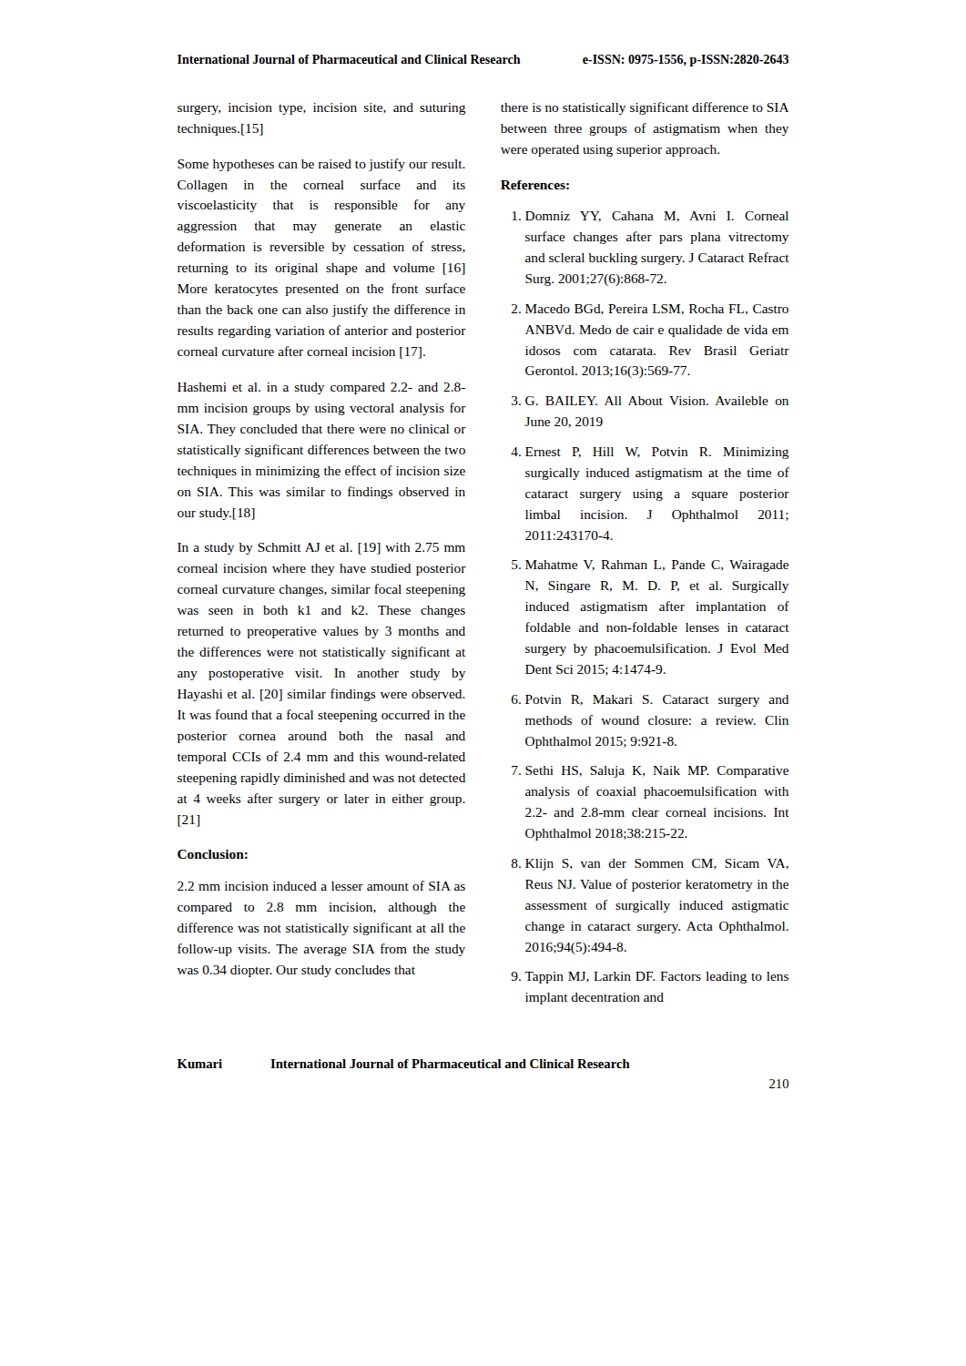International Journal of Pharmaceutical and Clinical Research
e-ISSN: 0975-1556, p-ISSN:2820-2643
surgery, incision type, incision site, and suturing techniques.[15]
Some hypotheses can be raised to justify our result. Collagen in the corneal surface and its viscoelasticity that is responsible for any aggression that may generate an elastic deformation is reversible by cessation of stress, returning to its original shape and volume [16] More keratocytes presented on the front surface than the back one can also justify the difference in results regarding variation of anterior and posterior corneal curvature after corneal incision [17].
Hashemi et al. in a study compared 2.2- and 2.8-mm incision groups by using vectoral analysis for SIA. They concluded that there were no clinical or statistically significant differences between the two techniques in minimizing the effect of incision size on SIA. This was similar to findings observed in our study.[18]
In a study by Schmitt AJ et al. [19] with 2.75 mm corneal incision where they have studied posterior corneal curvature changes, similar focal steepening was seen in both k1 and k2. These changes returned to preoperative values by 3 months and the differences were not statistically significant at any postoperative visit. In another study by Hayashi et al. [20] similar findings were observed. It was found that a focal steepening occurred in the posterior cornea around both the nasal and temporal CCIs of 2.4 mm and this wound‑related steepening rapidly diminished and was not detected at 4 weeks after surgery or later in either group.[21]
Conclusion:
2.2 mm incision induced a lesser amount of SIA as compared to 2.8 mm incision, although the difference was not statistically significant at all the follow‑up visits. The average SIA from the study was 0.34 diopter. Our study concludes that
there is no statistically significant difference to SIA between three groups of astigmatism when they were operated using superior approach.
References:
Domniz YY, Cahana M, Avni I. Corneal surface changes after pars plana vitrectomy and scleral buckling surgery. J Cataract Refract Surg. 2001;27(6):868-72.
Macedo BGd, Pereira LSM, Rocha FL, Castro ANBVd. Medo de cair e qualidade de vida em idosos com catarata. Rev Brasil Geriatr Gerontol. 2013;16(3):569-77.
G. BAILEY. All About Vision. Availeble on June 20, 2019
Ernest P, Hill W, Potvin R. Minimizing surgically induced astigmatism at the time of cataract surgery using a square posterior limbal incision. J Ophthalmol 2011; 2011:243170-4.
Mahatme V, Rahman L, Pande C, Wairagade N, Singare R, M. D. P, et al. Surgically induced astigmatism after implantation of foldable and non-foldable lenses in cataract surgery by phacoemulsification. J Evol Med Dent Sci 2015; 4:1474-9.
Potvin R, Makari S. Cataract surgery and methods of wound closure: a review. Clin Ophthalmol 2015; 9:921-8.
Sethi HS, Saluja K, Naik MP. Comparative analysis of coaxial phacoemulsification with 2.2‑ and 2.8‑mm clear corneal incisions. Int Ophthalmol 2018;38:215‑22.
Klijn S, van der Sommen CM, Sicam VA, Reus NJ. Value of posterior keratometry in the assessment of surgically induced astigmatic change in cataract surgery. Acta Ophthalmol. 2016;94(5):494-8.
Tappin MJ, Larkin DF. Factors leading to lens implant decentration and
Kumari
International Journal of Pharmaceutical and Clinical Research
210